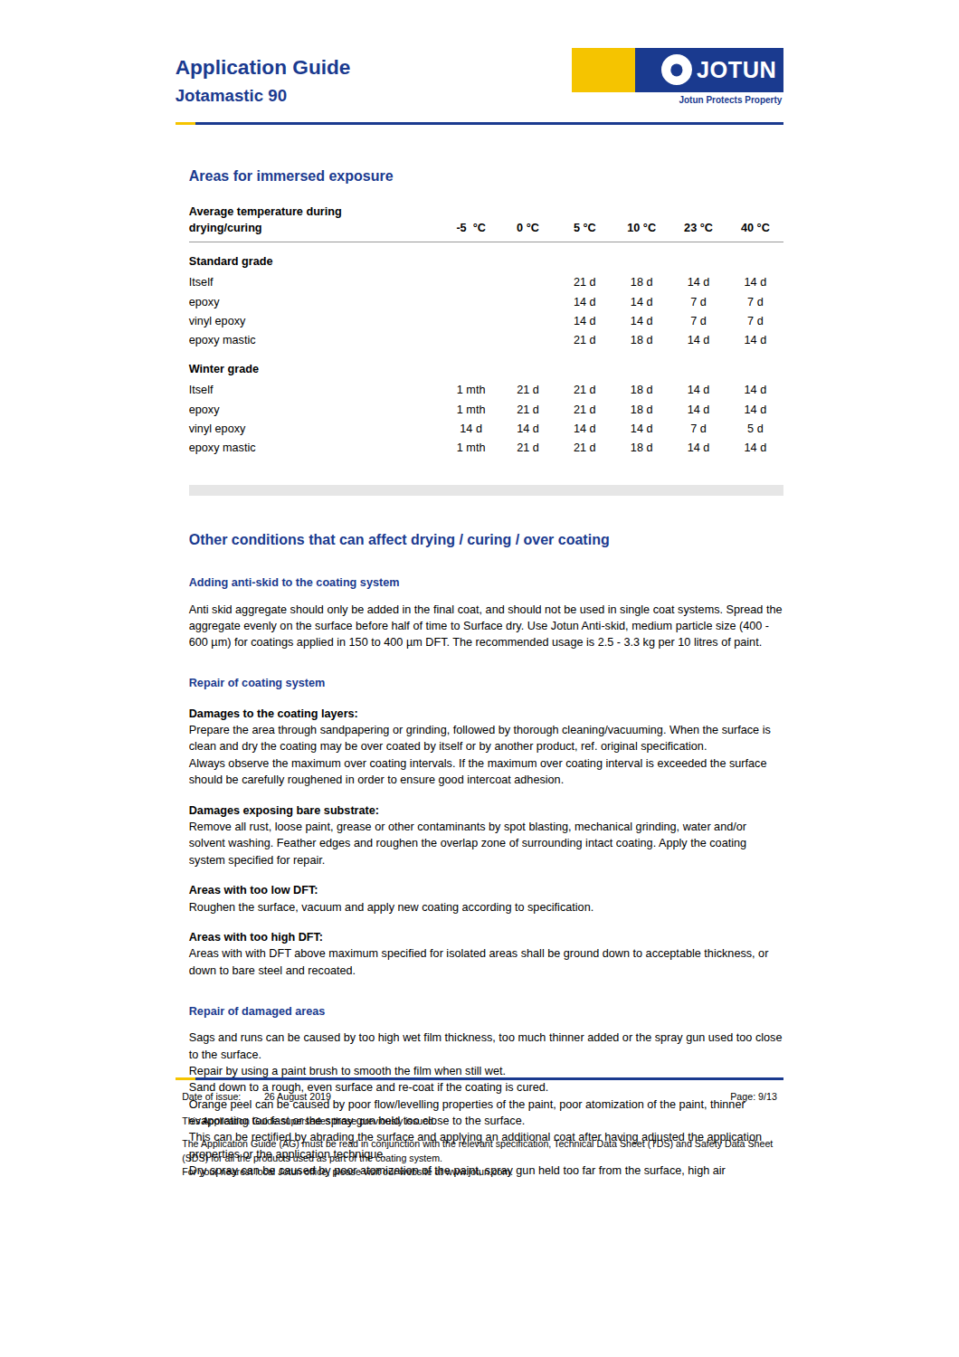Application Guide
Jotamastic 90
JOTUN
Jotun Protects Property
Areas for immersed exposure
| Average temperature during drying/curing | -5 °C | 0 °C | 5 °C | 10 °C | 23 °C | 40 °C |
| --- | --- | --- | --- | --- | --- | --- |
| Standard grade |
| Itself | | | 21 d | 18 d | 14 d | 14 d |
| epoxy | | | 14 d | 14 d | 7 d | 7 d |
| vinyl epoxy | | | 14 d | 14 d | 7 d | 7 d |
| epoxy mastic | | | 21 d | 18 d | 14 d | 14 d |
| Winter grade |
| Itself | 1 mth | 21 d | 21 d | 18 d | 14 d | 14 d |
| epoxy | 1 mth | 21 d | 21 d | 18 d | 14 d | 14 d |
| vinyl epoxy | 14 d | 14 d | 14 d | 14 d | 7 d | 5 d |
| epoxy mastic | 1 mth | 21 d | 21 d | 18 d | 14 d | 14 d |
Other conditions that can affect drying / curing / over coating
Adding anti-skid to the coating system
Anti skid aggregate should only be added in the final coat, and should not be used in single coat systems. Spread the aggregate evenly on the surface before half of time to Surface dry. Use Jotun Anti-skid, medium particle size (400 - 600 µm) for coatings applied in 150 to 400 µm DFT. The recommended usage is 2.5 - 3.3 kg per 10 litres of paint.
Repair of coating system
Damages to the coating layers:
Prepare the area through sandpapering or grinding, followed by thorough cleaning/vacuuming. When the surface is clean and dry the coating may be over coated by itself or by another product, ref. original specification.
Always observe the maximum over coating intervals. If the maximum over coating interval is exceeded the surface should be carefully roughened in order to ensure good intercoat adhesion.
Damages exposing bare substrate:
Remove all rust, loose paint, grease or other contaminants by spot blasting, mechanical grinding, water and/or solvent washing. Feather edges and roughen the overlap zone of surrounding intact coating. Apply the coating system specified for repair.
Areas with too low DFT:
Roughen the surface, vacuum and apply new coating according to specification.
Areas with too high DFT:
Areas with with DFT above maximum specified for isolated areas shall be ground down to acceptable thickness, or down to bare steel and recoated.
Repair of damaged areas
Sags and runs can be caused by too high wet film thickness, too much thinner added or the spray gun used too close to the surface.
Repair by using a paint brush to smooth the film when still wet.
Sand down to a rough, even surface and re-coat if the coating is cured.
Orange peel can be caused by poor flow/levelling properties of the paint, poor atomization of the paint, thinner evaporating too fast or the spray gun held too close to the surface.
This can be rectified by abrading the surface and applying an additional coat after having adjusted the application properties or the application technique.
Dry spray can be caused by poor atomization of the paint, spray gun held too far from the surface, high air
Date of issue: 26 August 2019
Page: 9/13
This Application Guide supersedes those previously issued.
The Application Guide (AG) must be read in conjunction with the relevant specification, Technical Data Sheet (TDS) and Safety Data Sheet (SDS) for all the products used as part of the coating system.
For your nearest local Jotun office, please visit our website at www.jotun.com.